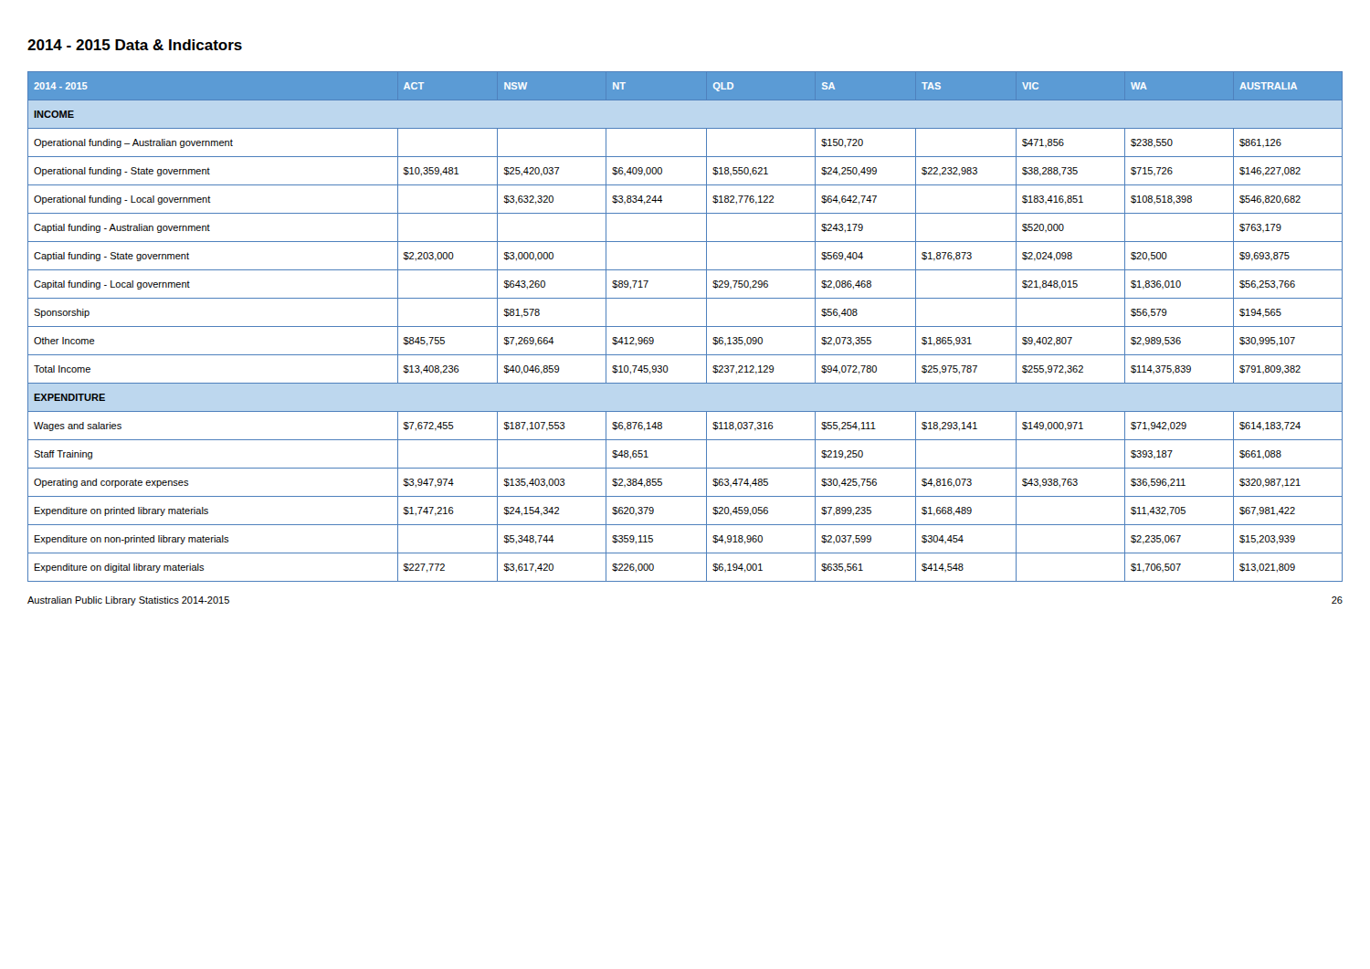2014 - 2015 Data & Indicators
| 2014 - 2015 | ACT | NSW | NT | QLD | SA | TAS | VIC | WA | AUSTRALIA |
| --- | --- | --- | --- | --- | --- | --- | --- | --- | --- |
| INCOME |
| Operational funding – Australian government | | | | | $150,720 | | $471,856 | $238,550 | $861,126 |
| Operational funding - State government | $10,359,481 | $25,420,037 | $6,409,000 | $18,550,621 | $24,250,499 | $22,232,983 | $38,288,735 | $715,726 | $146,227,082 |
| Operational funding - Local government | | $3,632,320 | $3,834,244 | $182,776,122 | $64,642,747 | | $183,416,851 | $108,518,398 | $546,820,682 |
| Captial funding - Australian government | | | | | $243,179 | | $520,000 | | $763,179 |
| Captial funding - State government | $2,203,000 | $3,000,000 | | | $569,404 | $1,876,873 | $2,024,098 | $20,500 | $9,693,875 |
| Capital funding - Local government | | $643,260 | $89,717 | $29,750,296 | $2,086,468 | | $21,848,015 | $1,836,010 | $56,253,766 |
| Sponsorship | | $81,578 | | | $56,408 | | | $56,579 | $194,565 |
| Other Income | $845,755 | $7,269,664 | $412,969 | $6,135,090 | $2,073,355 | $1,865,931 | $9,402,807 | $2,989,536 | $30,995,107 |
| Total Income | $13,408,236 | $40,046,859 | $10,745,930 | $237,212,129 | $94,072,780 | $25,975,787 | $255,972,362 | $114,375,839 | $791,809,382 |
| EXPENDITURE |
| Wages and salaries | $7,672,455 | $187,107,553 | $6,876,148 | $118,037,316 | $55,254,111 | $18,293,141 | $149,000,971 | $71,942,029 | $614,183,724 |
| Staff Training | | | $48,651 | | $219,250 | | | $393,187 | $661,088 |
| Operating and corporate expenses | $3,947,974 | $135,403,003 | $2,384,855 | $63,474,485 | $30,425,756 | $4,816,073 | $43,938,763 | $36,596,211 | $320,987,121 |
| Expenditure on printed library materials | $1,747,216 | $24,154,342 | $620,379 | $20,459,056 | $7,899,235 | $1,668,489 | | $11,432,705 | $67,981,422 |
| Expenditure on non-printed library materials | | $5,348,744 | $359,115 | $4,918,960 | $2,037,599 | $304,454 | | $2,235,067 | $15,203,939 |
| Expenditure on digital library materials | $227,772 | $3,617,420 | $226,000 | $6,194,001 | $635,561 | $414,548 | | $1,706,507 | $13,021,809 |
Australian Public Library Statistics 2014-2015 26